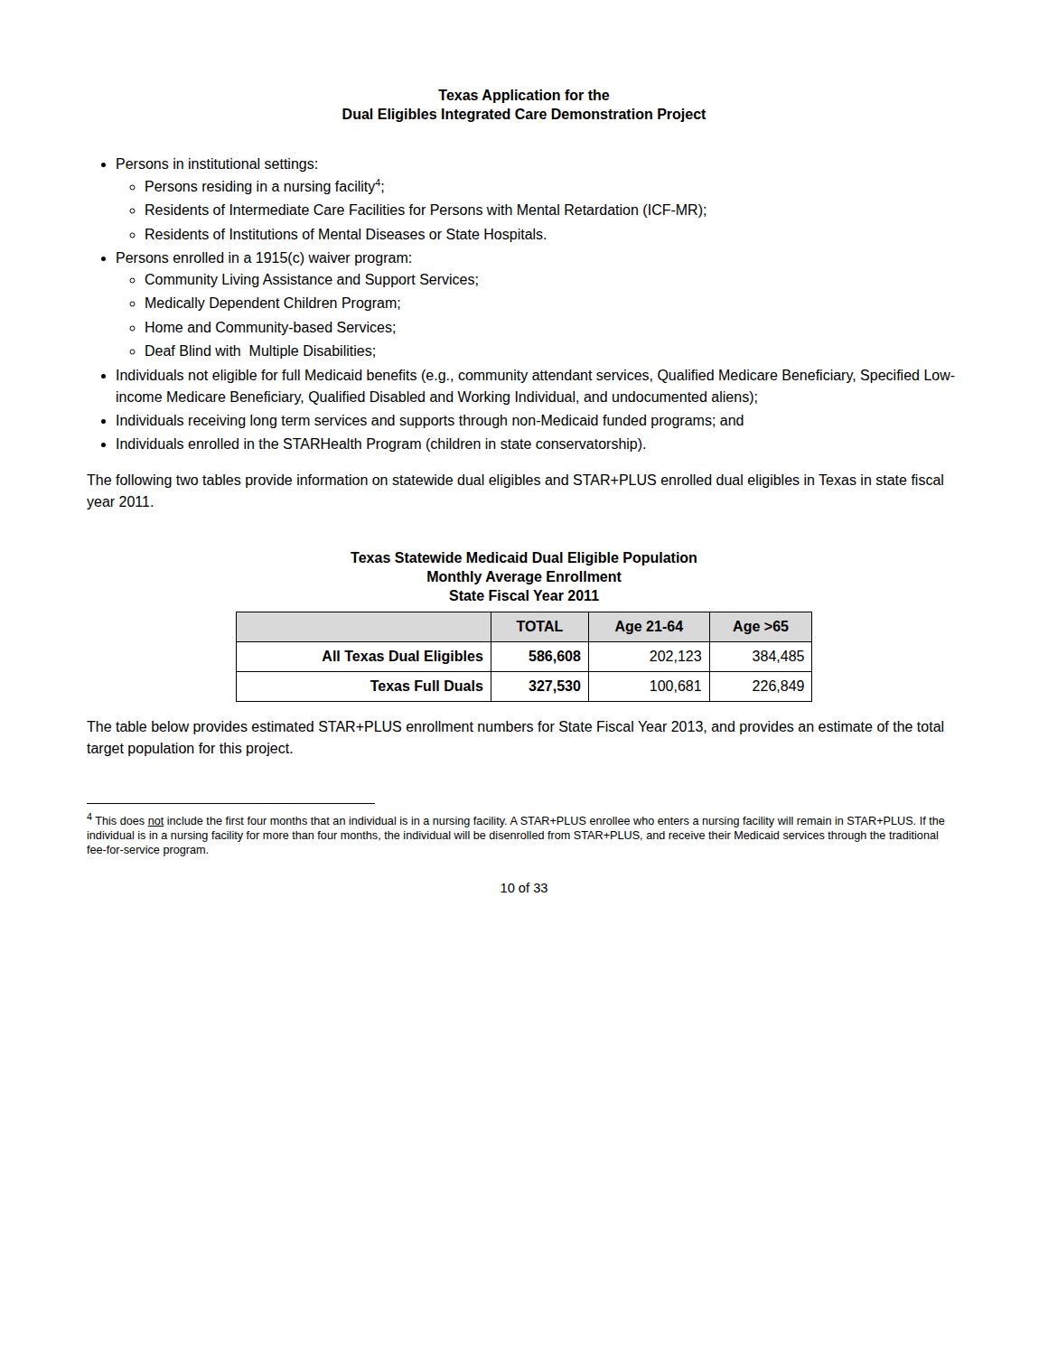Texas Application for the
Dual Eligibles Integrated Care Demonstration Project
Persons in institutional settings:
Persons residing in a nursing facility4;
Residents of Intermediate Care Facilities for Persons with Mental Retardation (ICF-MR);
Residents of Institutions of Mental Diseases or State Hospitals.
Persons enrolled in a 1915(c) waiver program:
Community Living Assistance and Support Services;
Medically Dependent Children Program;
Home and Community-based Services;
Deaf Blind with Multiple Disabilities;
Individuals not eligible for full Medicaid benefits (e.g., community attendant services, Qualified Medicare Beneficiary, Specified Low-income Medicare Beneficiary, Qualified Disabled and Working Individual, and undocumented aliens);
Individuals receiving long term services and supports through non-Medicaid funded programs; and
Individuals enrolled in the STARHealth Program (children in state conservatorship).
The following two tables provide information on statewide dual eligibles and STAR+PLUS enrolled dual eligibles in Texas in state fiscal year 2011.
Texas Statewide Medicaid Dual Eligible Population
Monthly Average Enrollment
State Fiscal Year 2011
| | TOTAL | Age 21-64 | Age >65 |
| --- | --- | --- | --- |
| All Texas Dual Eligibles | 586,608 | 202,123 | 384,485 |
| Texas Full Duals | 327,530 | 100,681 | 226,849 |
The table below provides estimated STAR+PLUS enrollment numbers for State Fiscal Year 2013, and provides an estimate of the total target population for this project.
4 This does not include the first four months that an individual is in a nursing facility. A STAR+PLUS enrollee who enters a nursing facility will remain in STAR+PLUS. If the individual is in a nursing facility for more than four months, the individual will be disenrolled from STAR+PLUS, and receive their Medicaid services through the traditional fee-for-service program.
10 of 33